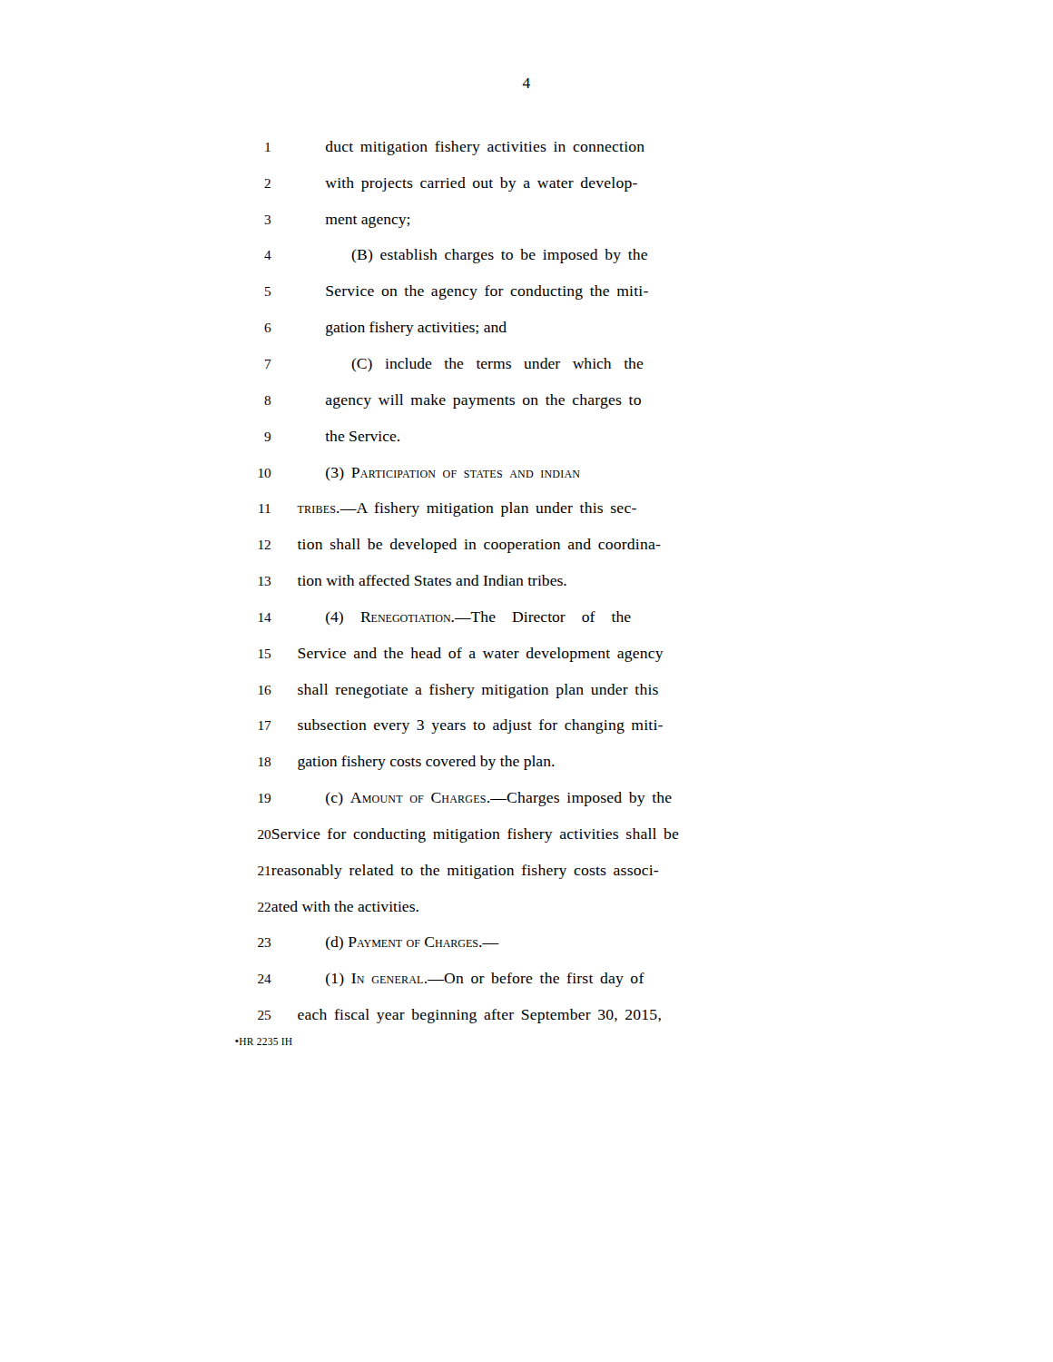4
| 1 | duct mitigation fishery activities in connection |
| 2 | with projects carried out by a water develop- |
| 3 | ment agency; |
| 4 | (B) establish charges to be imposed by the |
| 5 | Service on the agency for conducting the miti- |
| 6 | gation fishery activities; and |
| 7 | (C) include the terms under which the |
| 8 | agency will make payments on the charges to |
| 9 | the Service. |
| 10 | (3) Participation of states and indian |
| 11 | tribes .—A fishery mitigation plan under this sec- |
| 12 | tion shall be developed in cooperation and coordina- |
| 13 | tion with affected States and Indian tribes. |
| 14 | (4) Renegotiation .—The Director of the |
| 15 | Service and the head of a water development agency |
| 16 | shall renegotiate a fishery mitigation plan under this |
| 17 | subsection every 3 years to adjust for changing miti- |
| 18 | gation fishery costs covered by the plan. |
| 19 | (c) Amount of Charges .—Charges imposed by the |
| 20 | Service for conducting mitigation fishery activities shall be |
| 21 | reasonably related to the mitigation fishery costs associ- |
| 22 | ated with the activities. |
| 23 | (d) Payment of Charges .— |
| 24 | (1) In general .—On or before the first day of |
| 25 | each fiscal year beginning after September 30, 2015, |
•HR 2235 IH